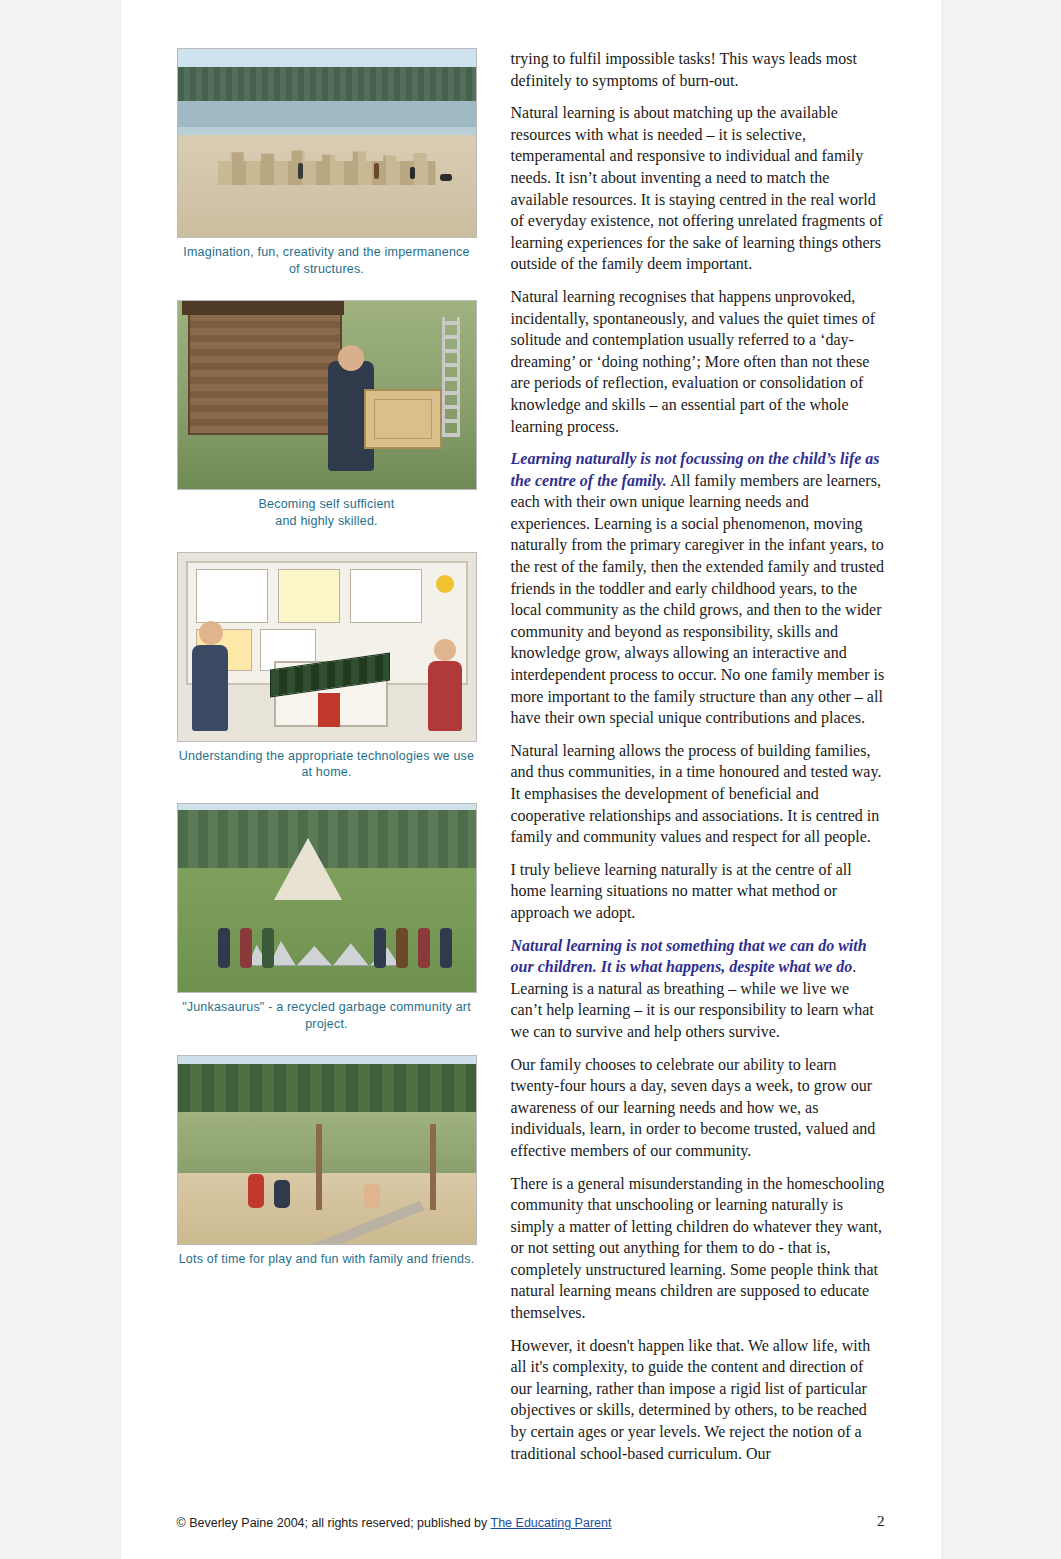Imagination, fun, creativity and the impermanence of structures.
Becoming self sufficient
and highly skilled.
Understanding the appropriate technologies we use at home.
"Junkasaurus" - a recycled garbage community art project.
Lots of time for play and fun with family and friends.
trying to fulfil impossible tasks! This ways leads most definitely to symptoms of burn-out.
Natural learning is about matching up the available resources with what is needed – it is selective, temperamental and responsive to individual and family needs. It isn’t about inventing a need to match the available resources. It is staying centred in the real world of everyday existence, not offering unrelated fragments of learning experiences for the sake of learning things others outside of the family deem important.
Natural learning recognises that happens unprovoked, incidentally, spontaneously, and values the quiet times of solitude and contemplation usually referred to a ‘day-dreaming’ or ‘doing nothing’; More often than not these are periods of reflection, evaluation or consolidation of knowledge and skills – an essential part of the whole learning process.
Learning naturally is not focussing on the child’s life as the centre of the family. All family members are learners, each with their own unique learning needs and experiences. Learning is a social phenomenon, moving naturally from the primary caregiver in the infant years, to the rest of the family, then the extended family and trusted friends in the toddler and early childhood years, to the local community as the child grows, and then to the wider community and beyond as responsibility, skills and knowledge grow, always allowing an interactive and interdependent process to occur. No one family member is more important to the family structure than any other – all have their own special unique contributions and places.
Natural learning allows the process of building families, and thus communities, in a time honoured and tested way. It emphasises the development of beneficial and cooperative relationships and associations. It is centred in family and community values and respect for all people.
I truly believe learning naturally is at the centre of all home learning situations no matter what method or approach we adopt.
Natural learning is not something that we can do with our children. It is what happens, despite what we do. Learning is a natural as breathing – while we live we can’t help learning – it is our responsibility to learn what we can to survive and help others survive.
Our family chooses to celebrate our ability to learn twenty-four hours a day, seven days a week, to grow our awareness of our learning needs and how we, as individuals, learn, in order to become trusted, valued and effective members of our community.
There is a general misunderstanding in the homeschooling community that unschooling or learning naturally is simply a matter of letting children do whatever they want, or not setting out anything for them to do - that is, completely unstructured learning. Some people think that natural learning means children are supposed to educate themselves.
However, it doesn't happen like that. We allow life, with all it's complexity, to guide the content and direction of our learning, rather than impose a rigid list of particular objectives or skills, determined by others, to be reached by certain ages or year levels. We reject the notion of a traditional school-based curriculum. Our
© Beverley Paine 2004; all rights reserved; published by The Educating Parent
2